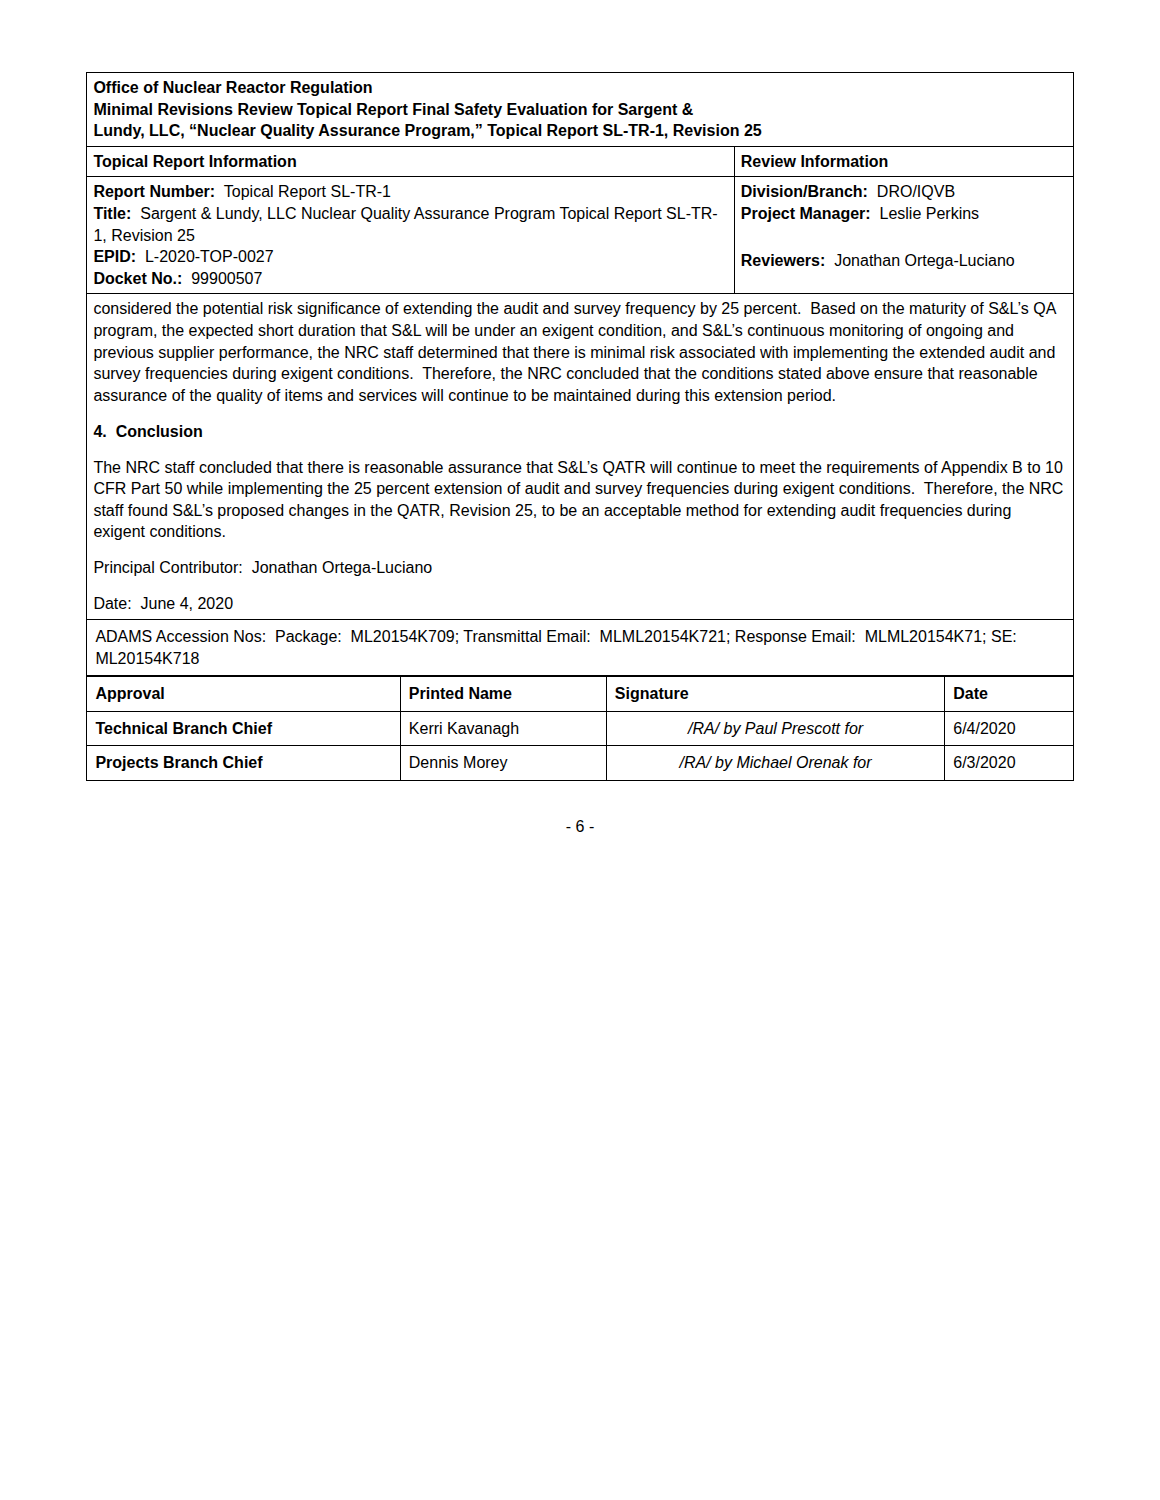| Office of Nuclear Reactor Regulation Minimal Revisions Review Topical Report Final Safety Evaluation for Sargent & Lundy, LLC, “Nuclear Quality Assurance Program,” Topical Report SL-TR-1, Revision 25 |
| Topical Report Information | Review Information |
| Report Number: Topical Report SL-TR-1 Title: Sargent & Lundy, LLC Nuclear Quality Assurance Program Topical Report SL-TR-1, Revision 25 EPID: L-2020-TOP-0027 Docket No.: 99900507 | Division/Branch: DRO/IQVB Project Manager: Leslie Perkins Reviewers: Jonathan Ortega-Luciano |
| considered the potential risk significance of extending the audit and survey frequency by 25 percent. Based on the maturity of S&L’s QA program, the expected short duration that S&L will be under an exigent condition, and S&L’s continuous monitoring of ongoing and previous supplier performance, the NRC staff determined that there is minimal risk associated with implementing the extended audit and survey frequencies during exigent conditions. Therefore, the NRC concluded that the conditions stated above ensure that reasonable assurance of the quality of items and services will continue to be maintained during this extension period. 4. Conclusion The NRC staff concluded that there is reasonable assurance that S&L’s QATR will continue to meet the requirements of Appendix B to 10 CFR Part 50 while implementing the 25 percent extension of audit and survey frequencies during exigent conditions. Therefore, the NRC staff found S&L’s proposed changes in the QATR, Revision 25, to be an acceptable method for extending audit frequencies during exigent conditions. Principal Contributor: Jonathan Ortega-Luciano Date: June 4, 2020 |
ADAMS Accession Nos: Package: ML20154K709; Transmittal Email: MLML20154K721; Response Email: MLML20154K71; SE: ML20154K718
| Approval | Printed Name | Signature | Date |
| --- | --- | --- | --- |
| Technical Branch Chief | Kerri Kavanagh | /RA/ by Paul Prescott for | 6/4/2020 |
| Projects Branch Chief | Dennis Morey | /RA/ by Michael Orenak for | 6/3/2020 |
- 6 -